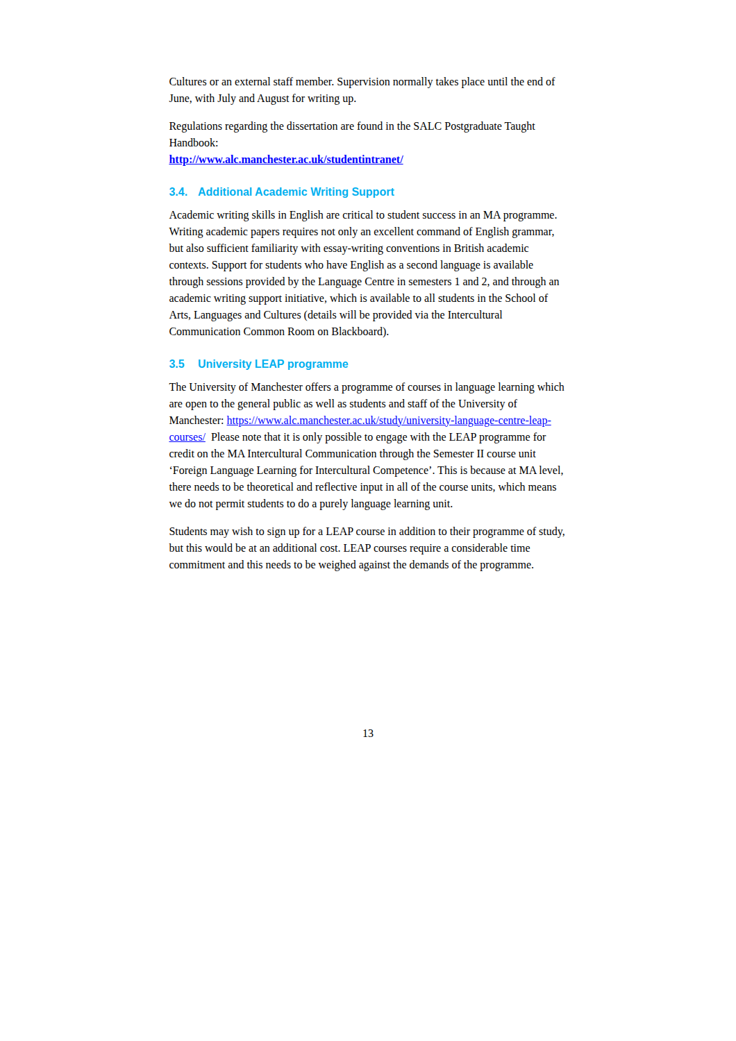Cultures or an external staff member. Supervision normally takes place until the end of June, with July and August for writing up.
Regulations regarding the dissertation are found in the SALC Postgraduate Taught Handbook:
http://www.alc.manchester.ac.uk/studentintranet/
3.4. Additional Academic Writing Support
Academic writing skills in English are critical to student success in an MA programme. Writing academic papers requires not only an excellent command of English grammar, but also sufficient familiarity with essay-writing conventions in British academic contexts. Support for students who have English as a second language is available through sessions provided by the Language Centre in semesters 1 and 2, and through an academic writing support initiative, which is available to all students in the School of Arts, Languages and Cultures (details will be provided via the Intercultural Communication Common Room on Blackboard).
3.5 University LEAP programme
The University of Manchester offers a programme of courses in language learning which are open to the general public as well as students and staff of the University of Manchester: https://www.alc.manchester.ac.uk/study/university-language-centre-leap-courses/ Please note that it is only possible to engage with the LEAP programme for credit on the MA Intercultural Communication through the Semester II course unit ‘Foreign Language Learning for Intercultural Competence’. This is because at MA level, there needs to be theoretical and reflective input in all of the course units, which means we do not permit students to do a purely language learning unit.
Students may wish to sign up for a LEAP course in addition to their programme of study, but this would be at an additional cost. LEAP courses require a considerable time commitment and this needs to be weighed against the demands of the programme.
13